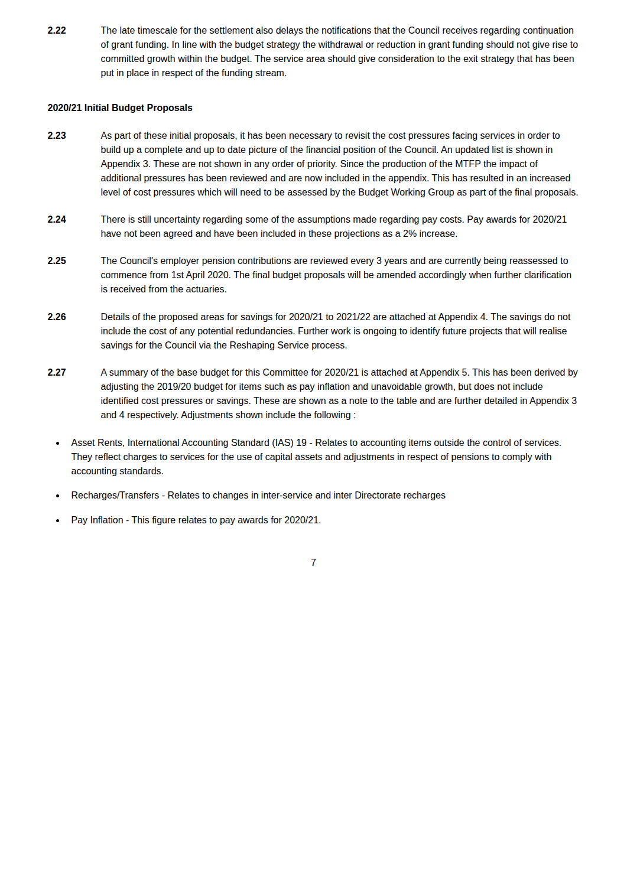2.22
The late timescale for the settlement also delays the notifications that the Council receives regarding continuation of grant funding. In line with the budget strategy the withdrawal or reduction in grant funding should not give rise to committed growth within the budget. The service area should give consideration to the exit strategy that has been put in place in respect of the funding stream.
2020/21 Initial Budget Proposals
2.23
As part of these initial proposals, it has been necessary to revisit the cost pressures facing services in order to build up a complete and up to date picture of the financial position of the Council. An updated list is shown in Appendix 3. These are not shown in any order of priority. Since the production of the MTFP the impact of additional pressures has been reviewed and are now included in the appendix. This has resulted in an increased level of cost pressures which will need to be assessed by the Budget Working Group as part of the final proposals.
2.24
There is still uncertainty regarding some of the assumptions made regarding pay costs. Pay awards for 2020/21 have not been agreed and have been included in these projections as a 2% increase.
2.25
The Council's employer pension contributions are reviewed every 3 years and are currently being reassessed to commence from 1st April 2020. The final budget proposals will be amended accordingly when further clarification is received from the actuaries.
2.26
Details of the proposed areas for savings for 2020/21 to 2021/22 are attached at Appendix 4. The savings do not include the cost of any potential redundancies. Further work is ongoing to identify future projects that will realise savings for the Council via the Reshaping Service process.
2.27
A summary of the base budget for this Committee for 2020/21 is attached at Appendix 5. This has been derived by adjusting the 2019/20 budget for items such as pay inflation and unavoidable growth, but does not include identified cost pressures or savings. These are shown as a note to the table and are further detailed in Appendix 3 and 4 respectively. Adjustments shown include the following :
Asset Rents, International Accounting Standard (IAS) 19 - Relates to accounting items outside the control of services. They reflect charges to services for the use of capital assets and adjustments in respect of pensions to comply with accounting standards.
Recharges/Transfers - Relates to changes in inter-service and inter Directorate recharges
Pay Inflation - This figure relates to pay awards for 2020/21.
7